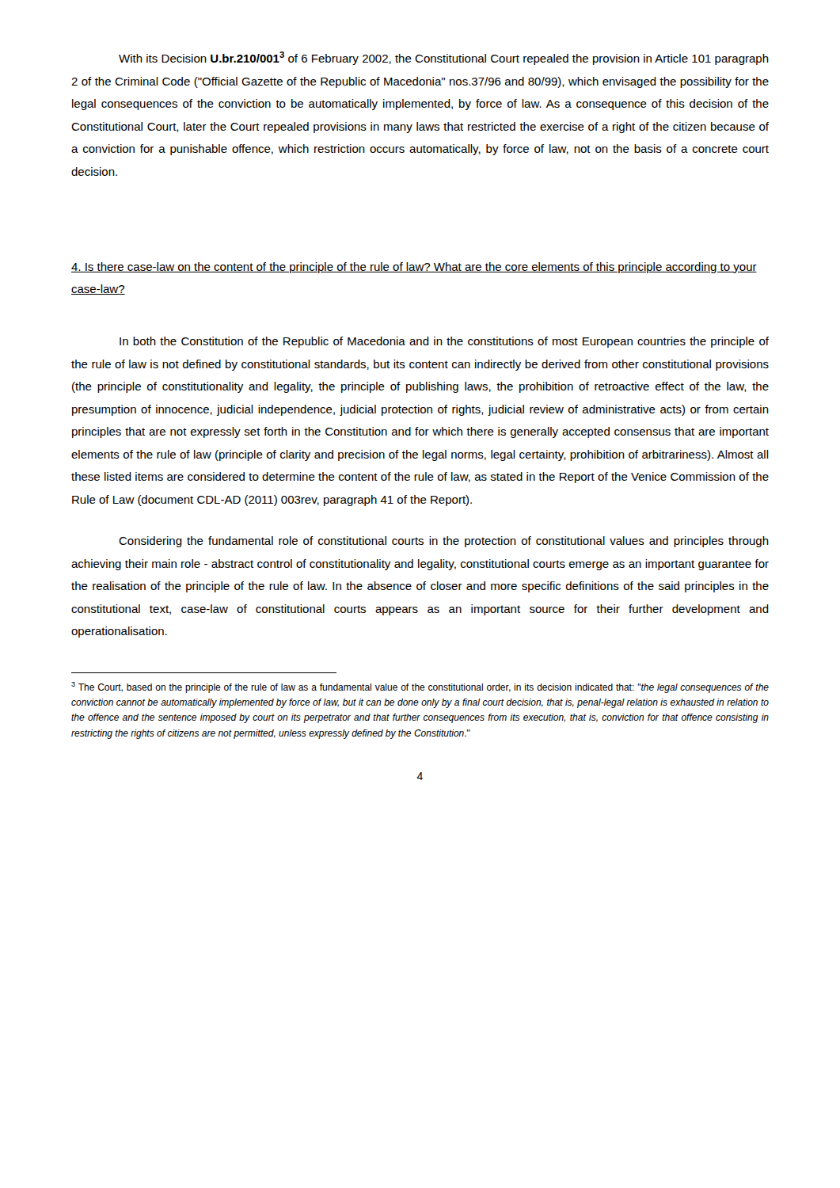With its Decision U.br.210/0013 of 6 February 2002, the Constitutional Court repealed the provision in Article 101 paragraph 2 of the Criminal Code ("Official Gazette of the Republic of Macedonia" nos.37/96 and 80/99), which envisaged the possibility for the legal consequences of the conviction to be automatically implemented, by force of law. As a consequence of this decision of the Constitutional Court, later the Court repealed provisions in many laws that restricted the exercise of a right of the citizen because of a conviction for a punishable offence, which restriction occurs automatically, by force of law, not on the basis of a concrete court decision.
4. Is there case-law on the content of the principle of the rule of law? What are the core elements of this principle according to your case-law?
In both the Constitution of the Republic of Macedonia and in the constitutions of most European countries the principle of the rule of law is not defined by constitutional standards, but its content can indirectly be derived from other constitutional provisions (the principle of constitutionality and legality, the principle of publishing laws, the prohibition of retroactive effect of the law, the presumption of innocence, judicial independence, judicial protection of rights, judicial review of administrative acts) or from certain principles that are not expressly set forth in the Constitution and for which there is generally accepted consensus that are important elements of the rule of law (principle of clarity and precision of the legal norms, legal certainty, prohibition of arbitrariness). Almost all these listed items are considered to determine the content of the rule of law, as stated in the Report of the Venice Commission of the Rule of Law (document CDL-AD (2011) 003rev, paragraph 41 of the Report).
Considering the fundamental role of constitutional courts in the protection of constitutional values and principles through achieving their main role - abstract control of constitutionality and legality, constitutional courts emerge as an important guarantee for the realisation of the principle of the rule of law. In the absence of closer and more specific definitions of the said principles in the constitutional text, case-law of constitutional courts appears as an important source for their further development and operationalisation.
3 The Court, based on the principle of the rule of law as a fundamental value of the constitutional order, in its decision indicated that: "the legal consequences of the conviction cannot be automatically implemented by force of law, but it can be done only by a final court decision, that is, penal-legal relation is exhausted in relation to the offence and the sentence imposed by court on its perpetrator and that further consequences from its execution, that is, conviction for that offence consisting in restricting the rights of citizens are not permitted, unless expressly defined by the Constitution."
4